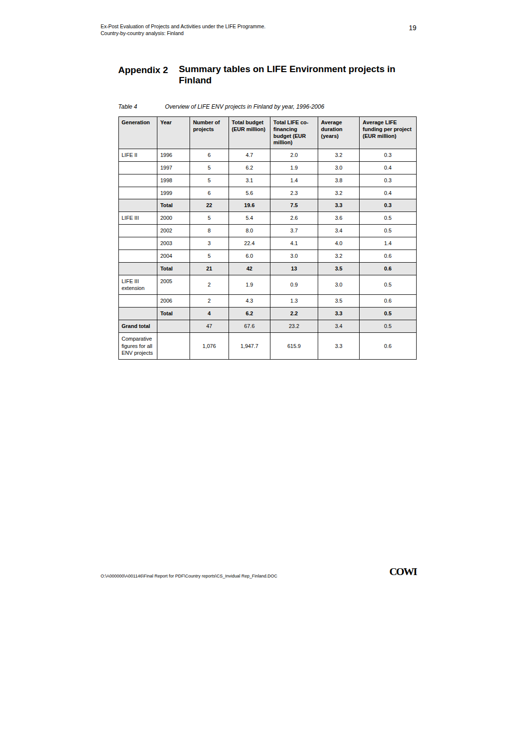Ex-Post Evaluation of Projects and Activities under the LIFE Programme.
Country-by-country analysis: Finland
19
Appendix 2
Summary tables on LIFE Environment projects in Finland
Table 4
Overview of LIFE ENV projects in Finland by year, 1996-2006
| Generation | Year | Number of projects | Total budget (EUR million) | Total LIFE co-financing budget (EUR million) | Average duration (years) | Average LIFE funding per project (EUR million) |
| --- | --- | --- | --- | --- | --- | --- |
| LIFE II | 1996 | 6 | 4.7 | 2.0 | 3.2 | 0.3 |
| | 1997 | 5 | 6.2 | 1.9 | 3.0 | 0.4 |
| | 1998 | 5 | 3.1 | 1.4 | 3.8 | 0.3 |
| | 1999 | 6 | 5.6 | 2.3 | 3.2 | 0.4 |
| | Total | 22 | 19.6 | 7.5 | 3.3 | 0.3 |
| LIFE III | 2000 | 5 | 5.4 | 2.6 | 3.6 | 0.5 |
| | 2002 | 8 | 8.0 | 3.7 | 3.4 | 0.5 |
| | 2003 | 3 | 22.4 | 4.1 | 4.0 | 1.4 |
| | 2004 | 5 | 6.0 | 3.0 | 3.2 | 0.6 |
| | Total | 21 | 42 | 13 | 3.5 | 0.6 |
| LIFE III extension | 2005 | 2 | 1.9 | 0.9 | 3.0 | 0.5 |
| | 2006 | 2 | 4.3 | 1.3 | 3.5 | 0.6 |
| | Total | 4 | 6.2 | 2.2 | 3.3 | 0.5 |
| Grand total | | 47 | 67.6 | 23.2 | 3.4 | 0.5 |
| Comparative figures for all ENV projects | | 1,076 | 1,947.7 | 615.9 | 3.3 | 0.6 |
O:\A000000\A001146\Final Report for PDF\Country reports\CS_Invidual Rep_Finland.DOC
COWI